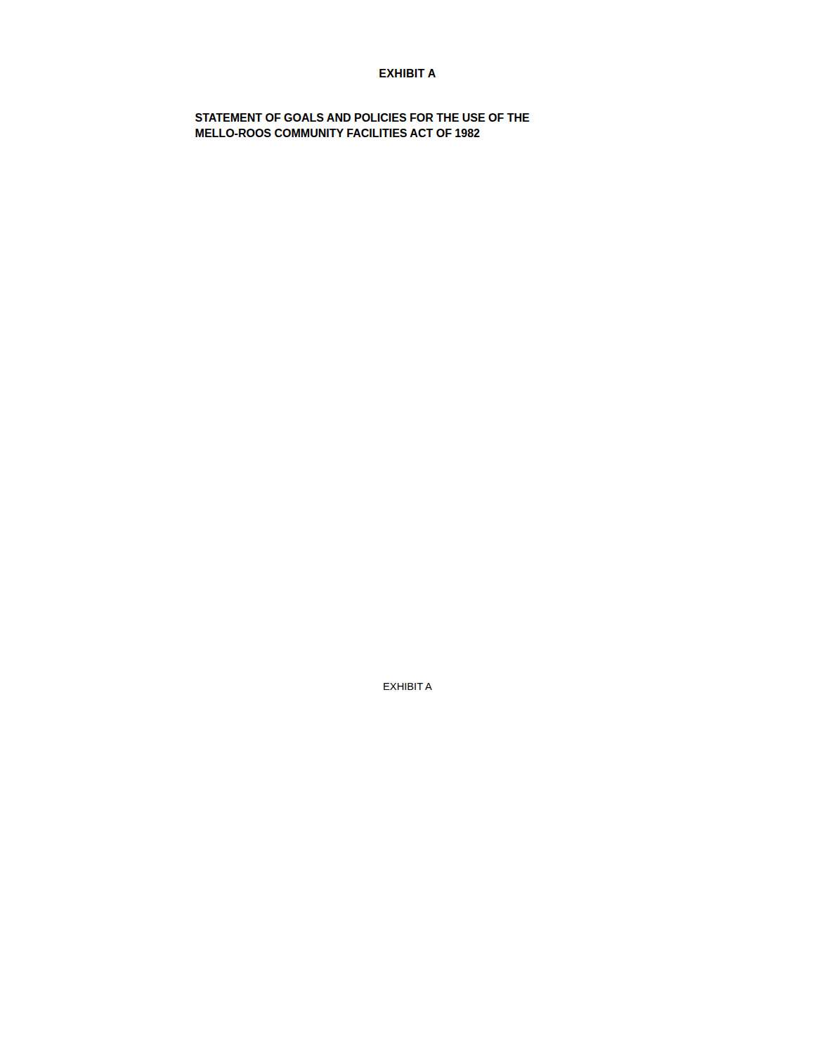EXHIBIT A
STATEMENT OF GOALS AND POLICIES FOR THE USE OF THE MELLO-ROOS COMMUNITY FACILITIES ACT OF 1982
EXHIBIT A